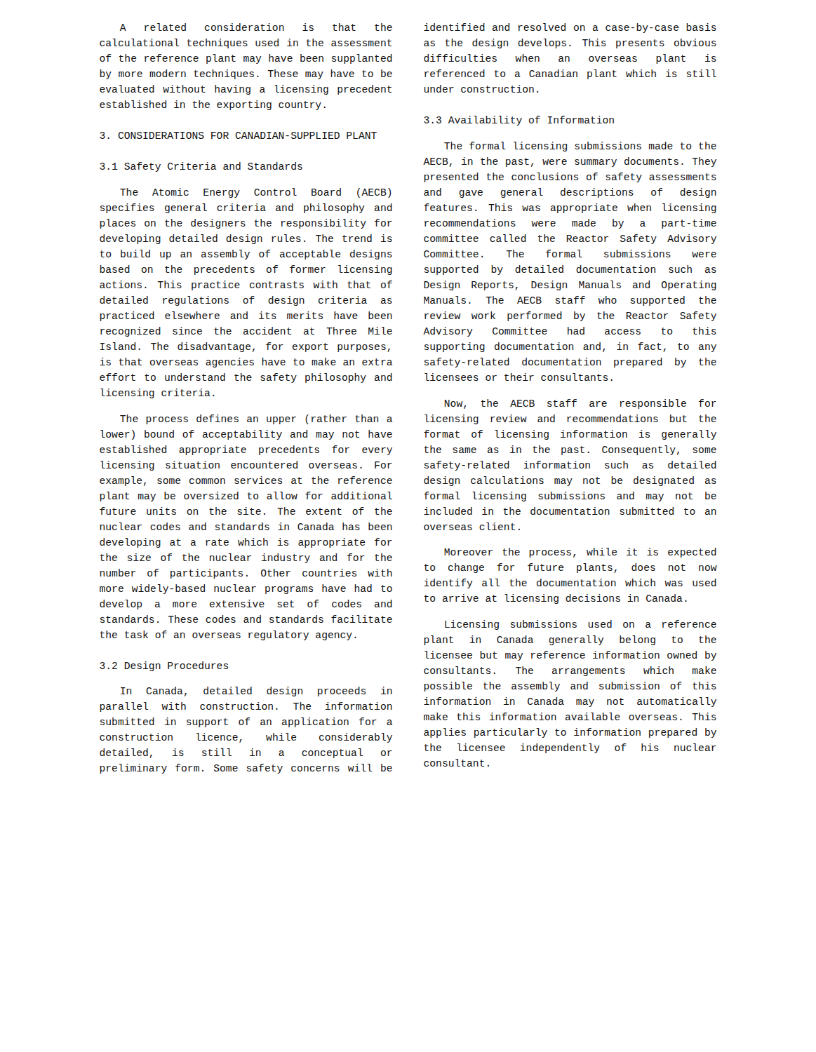A related consideration is that the calculational techniques used in the assessment of the reference plant may have been supplanted by more modern techniques. These may have to be evaluated without having a licensing precedent established in the exporting country.
3. Considerations for Canadian-Supplied Plant
3.1 Safety Criteria and Standards
The Atomic Energy Control Board (AECB) specifies general criteria and philosophy and places on the designers the responsibility for developing detailed design rules. The trend is to build up an assembly of acceptable designs based on the precedents of former licensing actions. This practice contrasts with that of detailed regulations of design criteria as practiced elsewhere and its merits have been recognized since the accident at Three Mile Island. The disadvantage, for export purposes, is that overseas agencies have to make an extra effort to understand the safety philosophy and licensing criteria.
The process defines an upper (rather than a lower) bound of acceptability and may not have established appropriate precedents for every licensing situation encountered overseas. For example, some common services at the reference plant may be oversized to allow for additional future units on the site. The extent of the nuclear codes and standards in Canada has been developing at a rate which is appropriate for the size of the nuclear industry and for the number of participants. Other countries with more widely-based nuclear programs have had to develop a more extensive set of codes and standards. These codes and standards facilitate the task of an overseas regulatory agency.
3.2 Design Procedures
In Canada, detailed design proceeds in parallel with construction. The information submitted in support of an application for a construction licence, while considerably detailed, is still in a conceptual or preliminary form. Some safety concerns will be identified and resolved on a case-by-case basis as the design develops. This presents obvious difficulties when an overseas plant is referenced to a Canadian plant which is still under construction.
3.3 Availability of Information
The formal licensing submissions made to the AECB, in the past, were summary documents. They presented the conclusions of safety assessments and gave general descriptions of design features. This was appropriate when licensing recommendations were made by a part-time committee called the Reactor Safety Advisory Committee. The formal submissions were supported by detailed documentation such as Design Reports, Design Manuals and Operating Manuals. The AECB staff who supported the review work performed by the Reactor Safety Advisory Committee had access to this supporting documentation and, in fact, to any safety-related documentation prepared by the licensees or their consultants.
Now, the AECB staff are responsible for licensing review and recommendations but the format of licensing information is generally the same as in the past. Consequently, some safety-related information such as detailed design calculations may not be designated as formal licensing submissions and may not be included in the documentation submitted to an overseas client.
Moreover the process, while it is expected to change for future plants, does not now identify all the documentation which was used to arrive at licensing decisions in Canada.
Licensing submissions used on a reference plant in Canada generally belong to the licensee but may reference information owned by consultants. The arrangements which make possible the assembly and submission of this information in Canada may not automatically make this information available overseas. This applies particularly to information prepared by the licensee independently of his nuclear consultant.